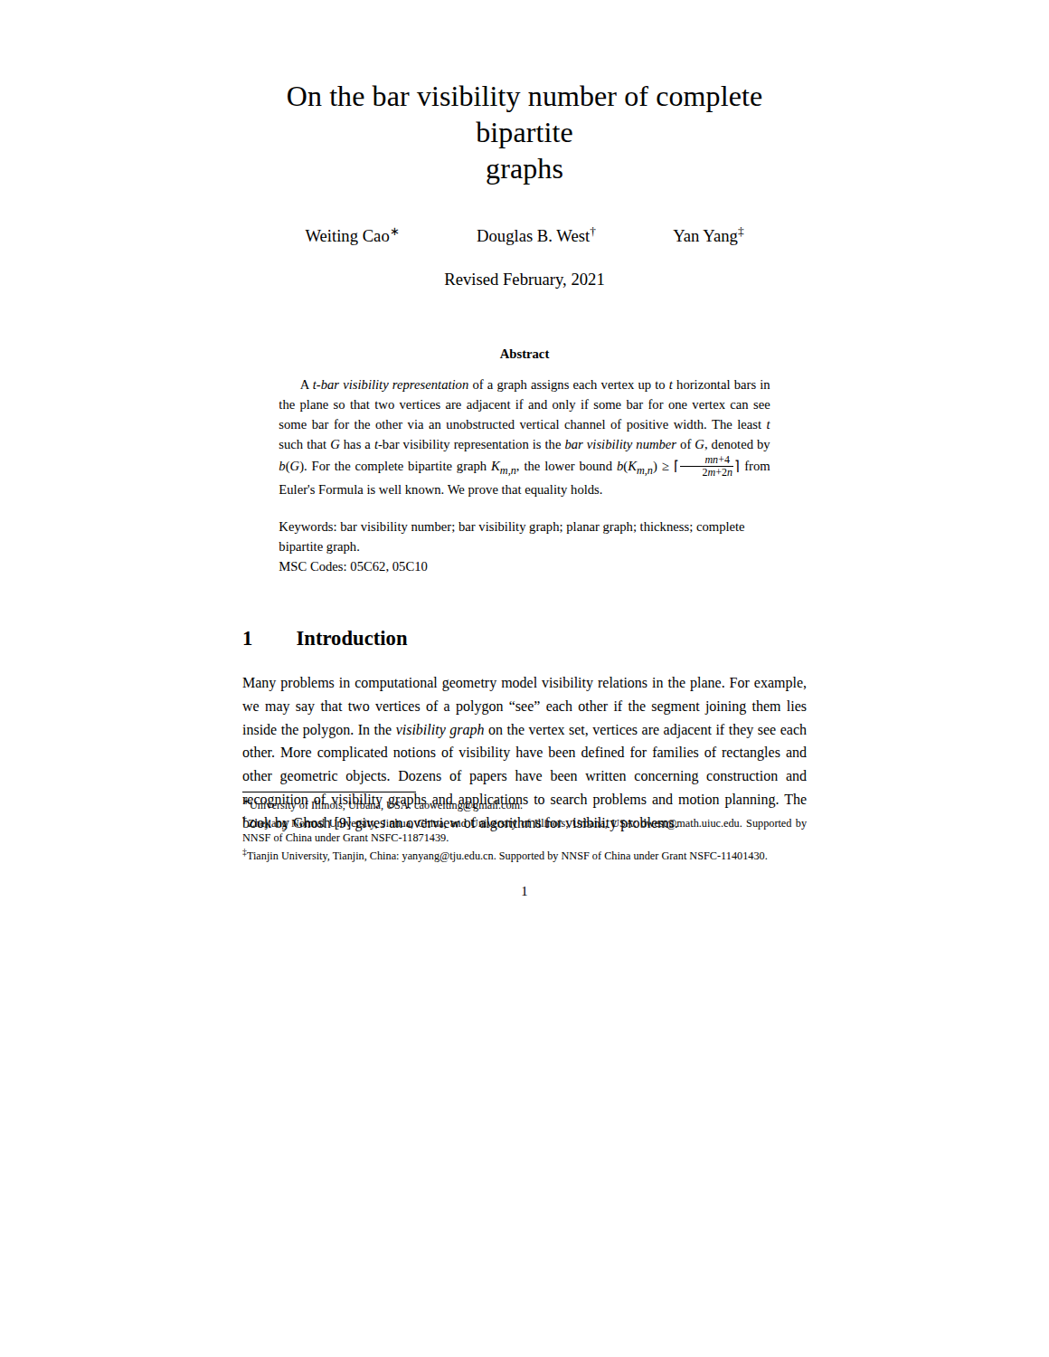On the bar visibility number of complete bipartite
graphs
Weiting Cao∗ Douglas B. West† Yan Yang‡
Revised February, 2021
Abstract
A t-bar visibility representation of a graph assigns each vertex up to t horizontal bars in the plane so that two vertices are adjacent if and only if some bar for one vertex can see some bar for the other via an unobstructed vertical channel of positive width. The least t such that G has a t-bar visibility representation is the bar visibility number of G, denoted by b(G). For the complete bipartite graph Km,n, the lower bound b(Km,n) ≥ ⌈mn+42m+2n⌉ from Euler's Formula is well known. We prove that equality holds.
Keywords: bar visibility number; bar visibility graph; planar graph; thickness; complete bipartite graph.
MSC Codes: 05C62, 05C10
1 Introduction
Many problems in computational geometry model visibility relations in the plane. For example, we may say that two vertices of a polygon “see” each other if the segment joining them lies inside the polygon. In the visibility graph on the vertex set, vertices are adjacent if they see each other. More complicated notions of visibility have been defined for families of rectangles and other geometric objects. Dozens of papers have been written concerning construction and recognition of visibility graphs and applications to search problems and motion planning. The book by Ghosh [9] gives an overview of algorithms for visibility problems.
∗University of Illinois, Urbana, USA: caoweiting@gmail.com.
†Zhejiang Normal University, Jinhua, China, and University of Illinois, Urbana, USA: dwest@math.uiuc.edu. Supported by NNSF of China under Grant NSFC-11871439.
‡Tianjin University, Tianjin, China: yanyang@tju.edu.cn. Supported by NNSF of China under Grant NSFC-11401430.
1